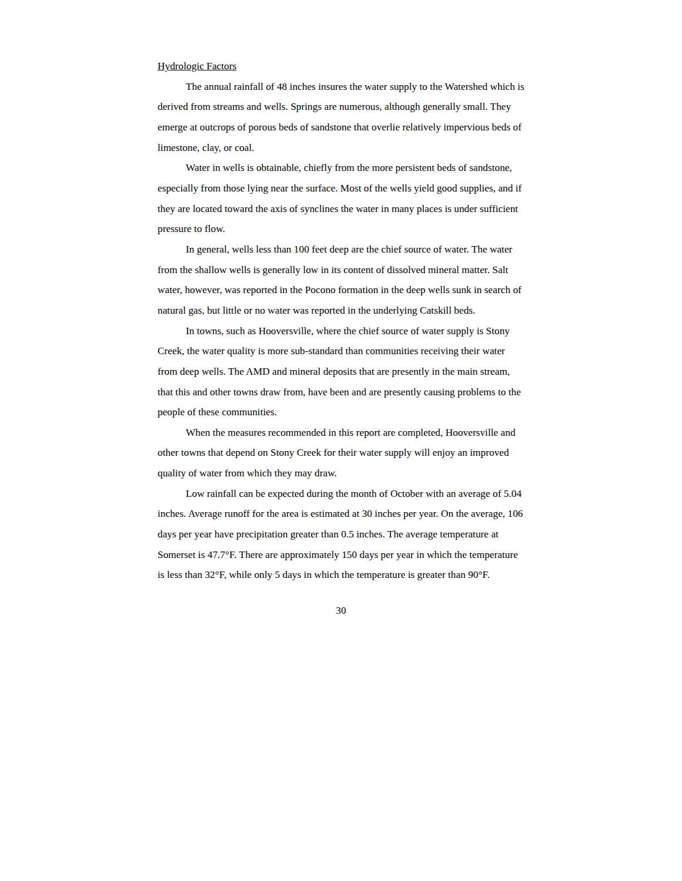Hydrologic Factors
The annual rainfall of 48 inches insures the water supply to the Watershed which is derived from streams and wells. Springs are numerous, although generally small. They emerge at outcrops of porous beds of sandstone that overlie relatively impervious beds of limestone, clay, or coal.
Water in wells is obtainable, chiefly from the more persistent beds of sandstone, especially from those lying near the surface. Most of the wells yield good supplies, and if they are located toward the axis of synclines the water in many places is under sufficient pressure to flow.
In general, wells less than 100 feet deep are the chief source of water. The water from the shallow wells is generally low in its content of dissolved mineral matter. Salt water, however, was reported in the Pocono formation in the deep wells sunk in search of natural gas, but little or no water was reported in the underlying Catskill beds.
In towns, such as Hooversville, where the chief source of water supply is Stony Creek, the water quality is more sub-standard than communities receiving their water from deep wells. The AMD and mineral deposits that are presently in the main stream, that this and other towns draw from, have been and are presently causing problems to the people of these communities.
When the measures recommended in this report are completed, Hooversville and other towns that depend on Stony Creek for their water supply will enjoy an improved quality of water from which they may draw.
Low rainfall can be expected during the month of October with an average of 5.04 inches. Average runoff for the area is estimated at 30 inches per year. On the average, 106 days per year have precipitation greater than 0.5 inches. The average temperature at Somerset is 47.7°F. There are approximately 150 days per year in which the temperature is less than 32°F, while only 5 days in which the temperature is greater than 90°F.
30